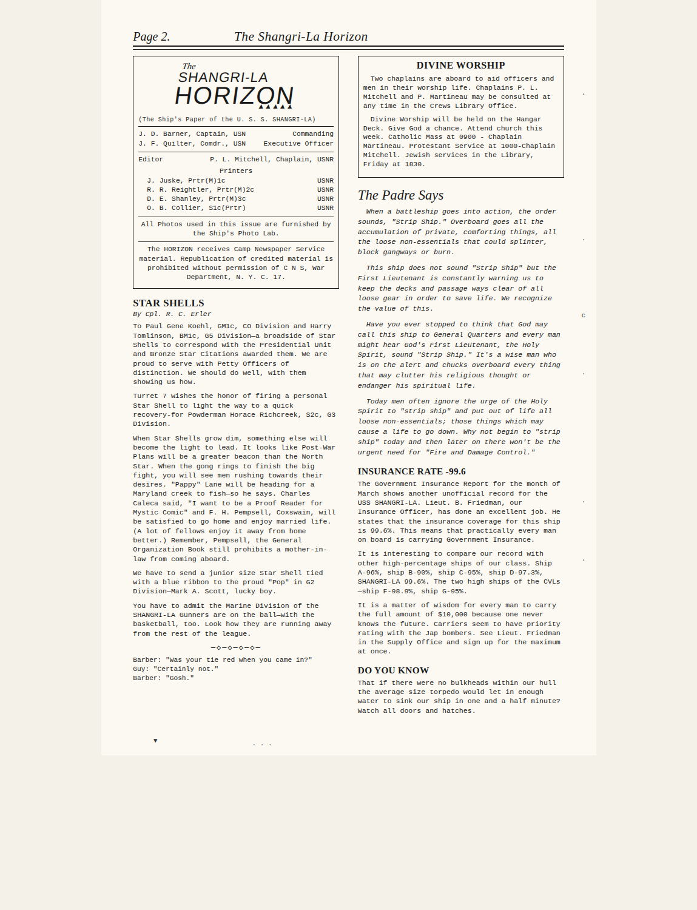Page 2.
The Shangri-La Horizon
The SHANGRI-LA HORIZON ▲▲▲▲▲
(The Ship's Paper of the U. S. S. SHANGRI-LA)
J. D. Barner, Captain, USN Commanding
J. F. Quilter, Comdr., USN Executive Officer
Editor P. L. Mitchell, Chaplain, USNR
Printers
J. Juske, Prtr(M)1c USNR
R. R. Reightler, Prtr(M)2c USNR
D. E. Shanley, Prtr(M)3c USNR
O. B. Collier, S1c(Prtr) USNR
All Photos used in this issue are furnished by the Ship's Photo Lab.
The HORIZON receives Camp Newspaper Service material. Republication of credited material is prohibited without permission of C N S, War Department, N. Y. C. 17.
STAR SHELLS
By Cpl. R. C. Erler
To Paul Gene Koehl, GM1c, CO Division and Harry Tomlinson, BM1c, G5 Division—a broadside of Star Shells to correspond with the Presidential Unit and Bronze Star Citations awarded them. We are proud to serve with Petty Officers of distinction. We should do well, with them showing us how.
Turret 7 wishes the honor of firing a personal Star Shell to light the way to a quick recovery‑for Powderman Horace Richcreek, S2c, G3 Division.
When Star Shells grow dim, something else will become the light to lead. It looks like Post-War Plans will be a greater beacon than the North Star. When the gong rings to finish the big fight, you will see men rushing towards their desires. "Pappy" Lane will be heading for a Maryland creek to fish—so he says. Charles Caleca said, "I want to be a Proof Reader for Mystic Comic" and F. H. Pempsell, Coxswain, will be satisfied to go home and enjoy married life. (A lot of fellows enjoy it away from home better.) Remember, Pempsell, the General Organization Book still prohibits a mother-in-law from coming aboard.
We have to send a junior size Star Shell tied with a blue ribbon to the proud "Pop" in G2 Division—Mark A. Scott, lucky boy.
You have to admit the Marine Division of the SHANGRI-LA Gunners are on the ball—with the basketball, too. Look how they are running away from the rest of the league.
—◇—◇—◇—◇—
Barber: "Was your tie red when you came in?"
Guy: "Certainly not."
Barber: "Gosh."
DIVINE WORSHIP
Two chaplains are aboard to aid officers and men in their worship life. Chaplains P. L. Mitchell and P. Martineau may be consulted at any time in the Crews Library Office.
Divine Worship will be held on the Hangar Deck. Give God a chance. Attend church this week. Catholic Mass at 0900 - Chaplain Martineau. Protestant Service at 1000-Chaplain Mitchell. Jewish services in the Library, Friday at 1830.
The Padre Says
When a battleship goes into action, the order sounds, "Strip Ship." Overboard goes all the accumulation of private, comforting things, all the loose non-essentials that could splinter, block gangways or burn.
This ship does not sound "Strip Ship" but the First Lieutenant is constantly warning us to keep the decks and passage ways clear of all loose gear in order to save life. We recognize the value of this.
Have you ever stopped to think that God may call this ship to General Quarters and every man might hear God's First Lieutenant, the Holy Spirit, sound "Strip Ship." It's a wise man who is on the alert and chucks overboard every thing that may clutter his religious thought or endanger his spiritual life.
Today men often ignore the urge of the Holy Spirit to "strip ship" and put out of life all loose non-essentials; those things which may cause a life to go down. Why not begin to "strip ship" today and then later on there won't be the urgent need for "Fire and Damage Control."
INSURANCE RATE -99.6
The Government Insurance Report for the month of March shows another unofficial record for the USS SHANGRI-LA. Lieut. B. Friedman, our Insurance Officer, has done an excellent job. He states that the insurance coverage for this ship is 99.6%. This means that practically every man on board is carrying Government Insurance.
It is interesting to compare our record with other high-percentage ships of our class. Ship A-96%, ship B-90%, ship C-95%, ship D-97.3%, SHANGRI-LA 99.6%. The two high ships of the CVLs—ship F-98.9%, ship G-95%.
It is a matter of wisdom for every man to carry the full amount of $10,000 because one never knows the future. Carriers seem to have priority rating with the Jap bombers. See Lieut. Friedman in the Supply Office and sign up for the maximum at once.
DO YOU KNOW
That if there were no bulkheads within our hull the average size torpedo would let in enough water to sink our ship in one and a half minute? Watch all doors and hatches.
· · c · · · ▼ · · ·